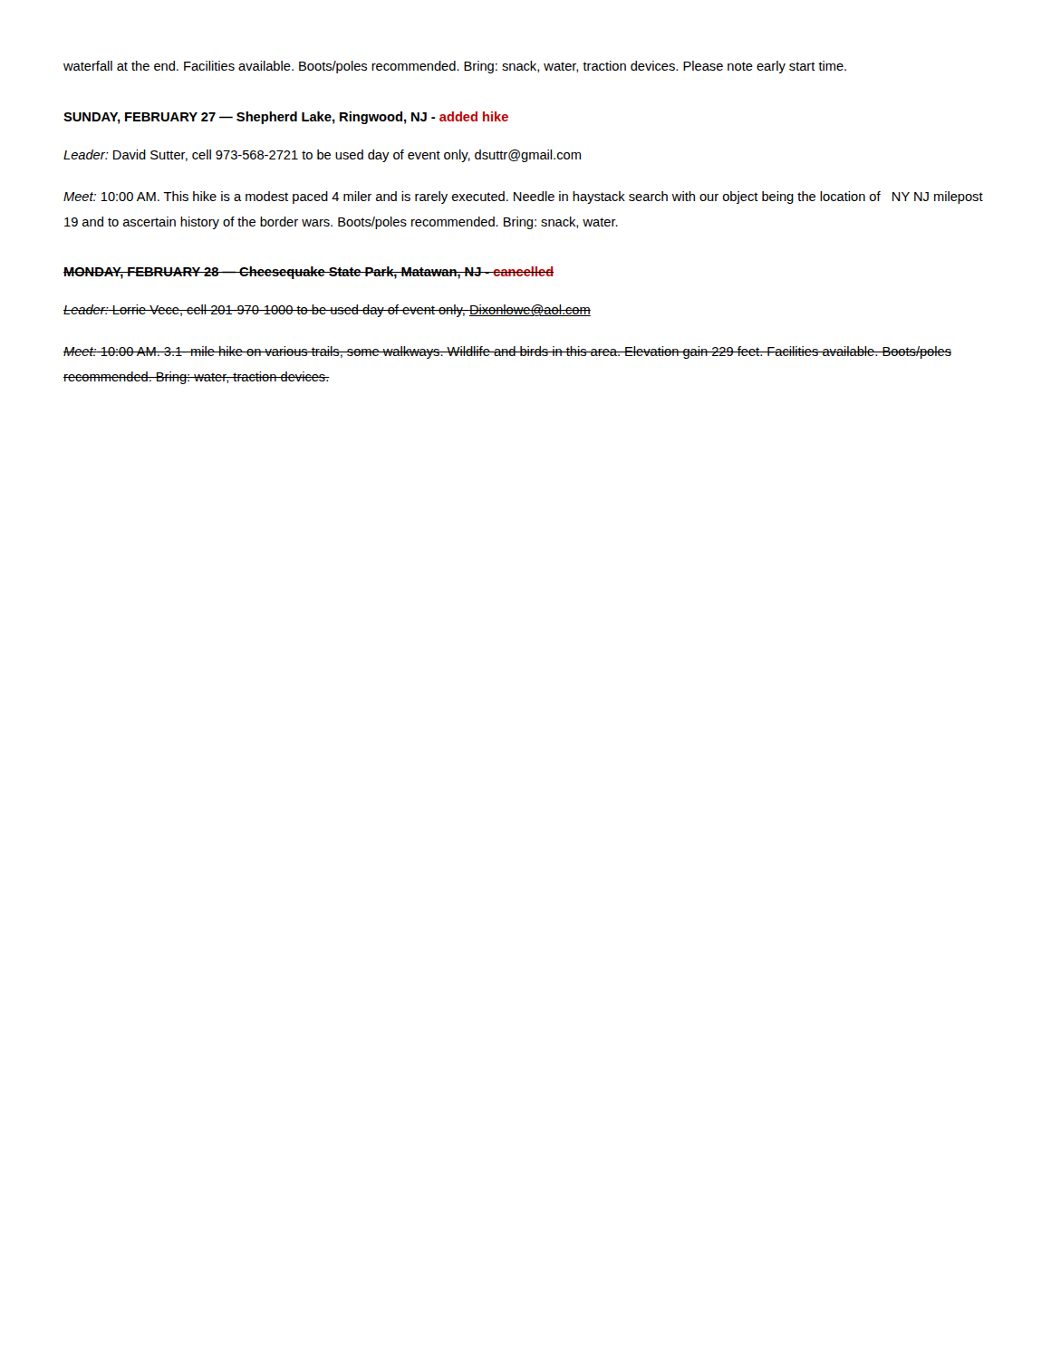waterfall at the end. Facilities available. Boots/poles recommended. Bring: snack, water, traction devices. Please note early start time.
SUNDAY, FEBRUARY 27 — Shepherd Lake, Ringwood, NJ - added hike
Leader: David Sutter, cell 973-568-2721 to be used day of event only, dsuttr@gmail.com
Meet: 10:00 AM. This hike is a modest paced 4 miler and is rarely executed. Needle in haystack search with our object being the location of NY NJ milepost 19 and to ascertain history of the border wars. Boots/poles recommended. Bring: snack, water.
MONDAY, FEBRUARY 28 — Cheesequake State Park, Matawan, NJ - cancelled
Leader: Lorrie Vece, cell 201-970-1000 to be used day of event only, Dixonlowe@aol.com
Meet: 10:00 AM. 3.1- mile hike on various trails, some walkways. Wildlife and birds in this area. Elevation gain 229 feet. Facilities available. Boots/poles recommended. Bring: water, traction devices.